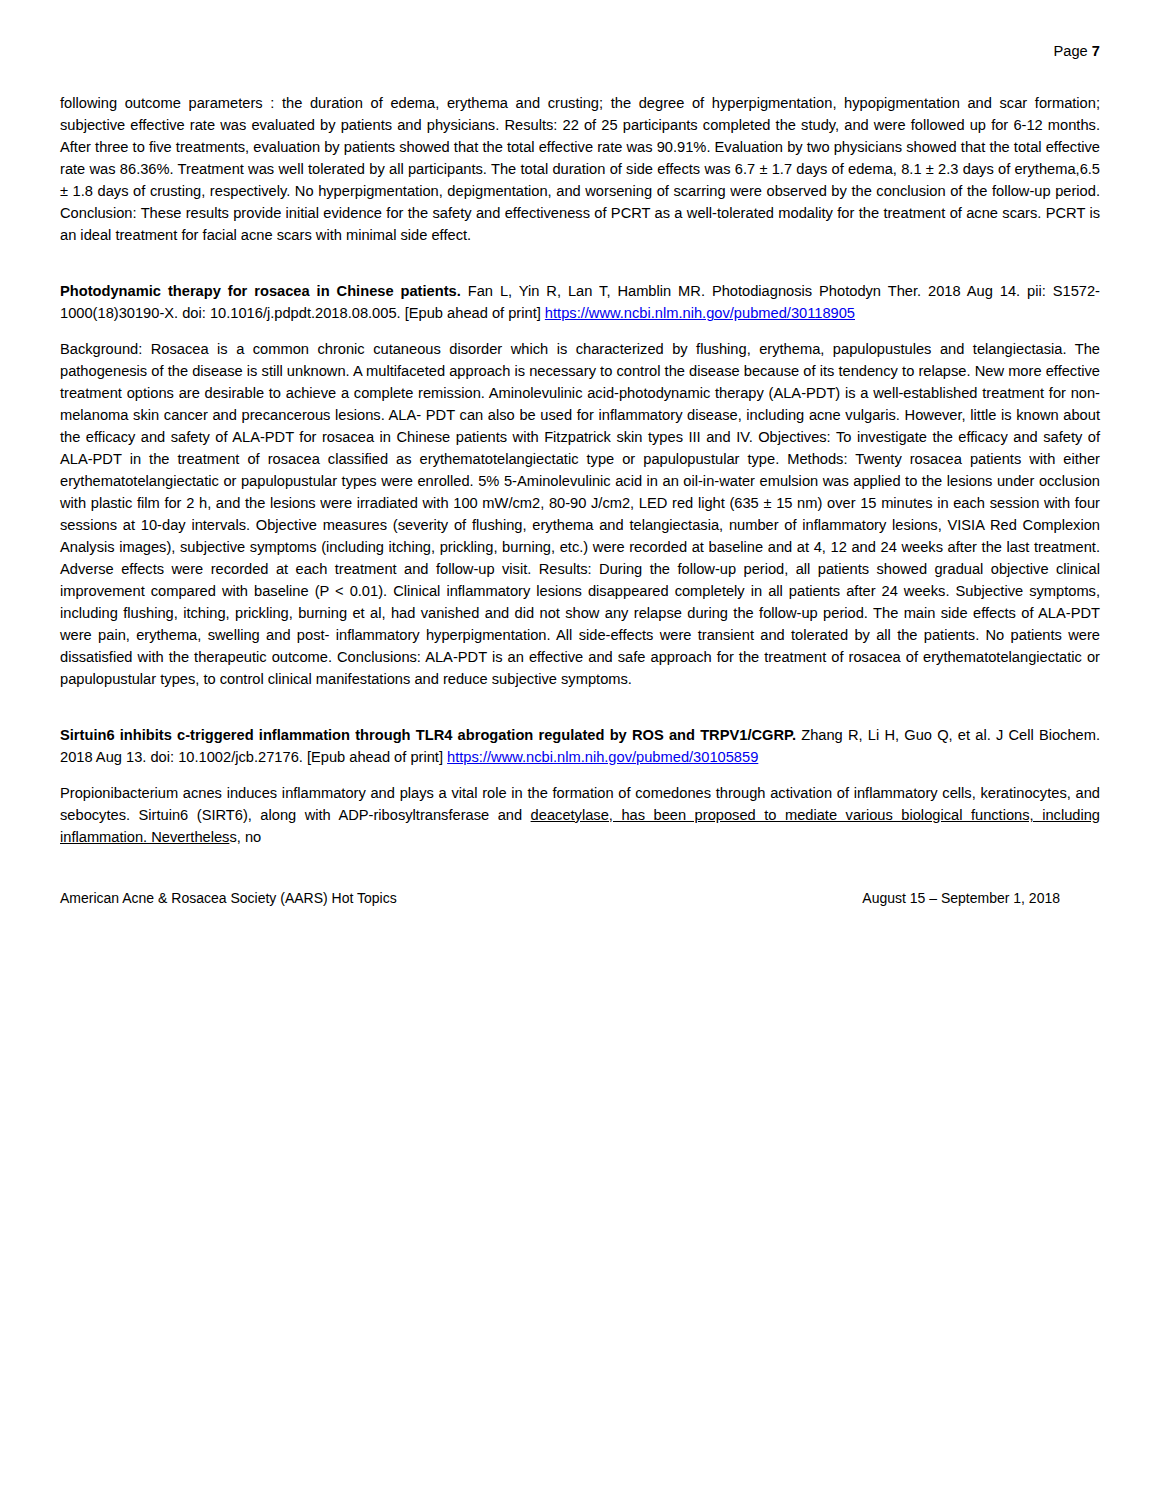Page 7
following outcome parameters : the duration of edema, erythema and crusting; the degree of hyperpigmentation, hypopigmentation and scar formation; subjective effective rate was evaluated by patients and physicians. Results: 22 of 25 participants completed the study, and were followed up for 6-12 months. After three to five treatments, evaluation by patients showed that the total effective rate was 90.91%. Evaluation by two physicians showed that the total effective rate was 86.36%. Treatment was well tolerated by all participants. The total duration of side effects was 6.7 ± 1.7 days of edema, 8.1 ± 2.3 days of erythema,6.5 ± 1.8 days of crusting, respectively. No hyperpigmentation, depigmentation, and worsening of scarring were observed by the conclusion of the follow-up period. Conclusion: These results provide initial evidence for the safety and effectiveness of PCRT as a well-tolerated modality for the treatment of acne scars. PCRT is an ideal treatment for facial acne scars with minimal side effect.
Photodynamic therapy for rosacea in Chinese patients. Fan L, Yin R, Lan T, Hamblin MR. Photodiagnosis Photodyn Ther. 2018 Aug 14. pii: S1572-1000(18)30190-X. doi: 10.1016/j.pdpdt.2018.08.005. [Epub ahead of print] https://www.ncbi.nlm.nih.gov/pubmed/30118905
Background: Rosacea is a common chronic cutaneous disorder which is characterized by flushing, erythema, papulopustules and telangiectasia. The pathogenesis of the disease is still unknown. A multifaceted approach is necessary to control the disease because of its tendency to relapse. New more effective treatment options are desirable to achieve a complete remission. Aminolevulinic acid-photodynamic therapy (ALA-PDT) is a well-established treatment for non-melanoma skin cancer and precancerous lesions. ALA- PDT can also be used for inflammatory disease, including acne vulgaris. However, little is known about the efficacy and safety of ALA-PDT for rosacea in Chinese patients with Fitzpatrick skin types III and IV. Objectives: To investigate the efficacy and safety of ALA-PDT in the treatment of rosacea classified as erythematotelangiectatic type or papulopustular type. Methods: Twenty rosacea patients with either erythematotelangiectatic or papulopustular types were enrolled. 5% 5-Aminolevulinic acid in an oil-in-water emulsion was applied to the lesions under occlusion with plastic film for 2 h, and the lesions were irradiated with 100 mW/cm2, 80-90 J/cm2, LED red light (635 ± 15 nm) over 15 minutes in each session with four sessions at 10-day intervals. Objective measures (severity of flushing, erythema and telangiectasia, number of inflammatory lesions, VISIA Red Complexion Analysis images), subjective symptoms (including itching, prickling, burning, etc.) were recorded at baseline and at 4, 12 and 24 weeks after the last treatment. Adverse effects were recorded at each treatment and follow-up visit. Results: During the follow-up period, all patients showed gradual objective clinical improvement compared with baseline (P < 0.01). Clinical inflammatory lesions disappeared completely in all patients after 24 weeks. Subjective symptoms, including flushing, itching, prickling, burning et al, had vanished and did not show any relapse during the follow-up period. The main side effects of ALA-PDT were pain, erythema, swelling and post- inflammatory hyperpigmentation. All side-effects were transient and tolerated by all the patients. No patients were dissatisfied with the therapeutic outcome. Conclusions: ALA-PDT is an effective and safe approach for the treatment of rosacea of erythematotelangiectatic or papulopustular types, to control clinical manifestations and reduce subjective symptoms.
Sirtuin6 inhibits c-triggered inflammation through TLR4 abrogation regulated by ROS and TRPV1/CGRP. Zhang R, Li H, Guo Q, et al. J Cell Biochem. 2018 Aug 13. doi: 10.1002/jcb.27176. [Epub ahead of print] https://www.ncbi.nlm.nih.gov/pubmed/30105859
Propionibacterium acnes induces inflammatory and plays a vital role in the formation of comedones through activation of inflammatory cells, keratinocytes, and sebocytes. Sirtuin6 (SIRT6), along with ADP-ribosyltransferase and deacetylase, has been proposed to mediate various biological functions, including inflammation. Nevertheless, no
American Acne & Rosacea Society (AARS) Hot Topics August 15 – September 1, 2018